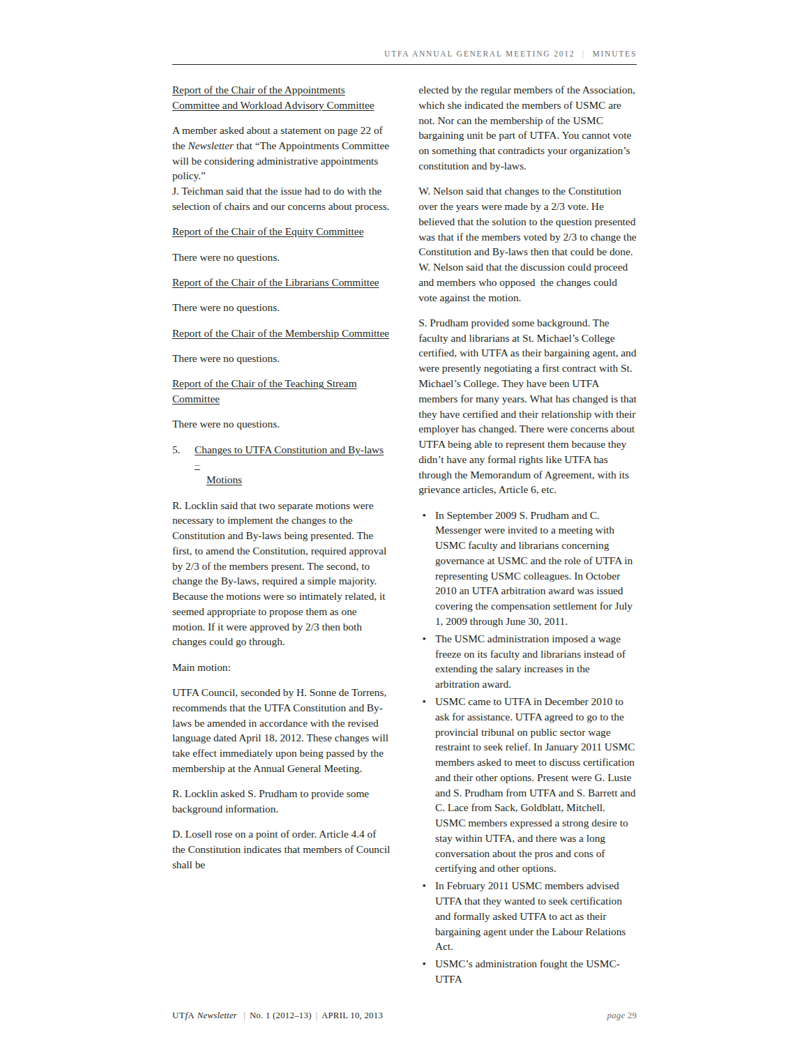UTFA ANNUAL GENERAL MEETING 2012 | MINUTES
Report of the Chair of the Appointments Committee and Workload Advisory Committee
A member asked about a statement on page 22 of the Newsletter that “The Appointments Committee will be considering administrative appointments policy.”
J. Teichman said that the issue had to do with the selection of chairs and our concerns about process.
Report of the Chair of the Equity Committee
There were no questions.
Report of the Chair of the Librarians Committee
There were no questions.
Report of the Chair of the Membership Committee
There were no questions.
Report of the Chair of the Teaching Stream Committee
There were no questions.
5.
Changes to UTFA Constitution and By-laws –Motions
R. Locklin said that two separate motions were necessary to implement the changes to the Constitution and By-laws being presented. The first, to amend the Constitution, required approval by 2/3 of the members present. The second, to change the By-laws, required a simple majority. Because the motions were so intimately related, it seemed appropriate to propose them as one motion. If it were approved by 2/3 then both changes could go through.
Main motion:
UTFA Council, seconded by H. Sonne de Torrens, recommends that the UTFA Constitution and By-laws be amended in accordance with the revised language dated April 18, 2012. These changes will take effect immediately upon being passed by the membership at the Annual General Meeting.
R. Locklin asked S. Prudham to provide some background information.
D. Losell rose on a point of order. Article 4.4 of the Constitution indicates that members of Council shall be
elected by the regular members of the Association, which she indicated the members of USMC are not. Nor can the membership of the USMC bargaining unit be part of UTFA. You cannot vote on something that contradicts your organization’s constitution and by-laws.
W. Nelson said that changes to the Constitution over the years were made by a 2/3 vote. He believed that the solution to the question presented was that if the members voted by 2/3 to change the Constitution and By-laws then that could be done. W. Nelson said that the discussion could proceed and members who opposed the changes could vote against the motion.
S. Prudham provided some background. The faculty and librarians at St. Michael’s College certified, with UTFA as their bargaining agent, and were presently negotiating a first contract with St. Michael’s College. They have been UTFA members for many years. What has changed is that they have certified and their relationship with their employer has changed. There were concerns about UTFA being able to represent them because they didn’t have any formal rights like UTFA has through the Memorandum of Agreement, with its grievance articles, Article 6, etc.
•In September 2009 S. Prudham and C. Messenger were invited to a meeting with USMC faculty and librarians concerning governance at USMC and the role of UTFA in representing USMC colleagues. In October 2010 an UTFA arbitration award was issued covering the compensation settlement for July 1, 2009 through June 30, 2011.
•The USMC administration imposed a wage freeze on its faculty and librarians instead of extending the salary increases in the arbitration award.
•USMC came to UTFA in December 2010 to ask for assistance. UTFA agreed to go to the provincial tribunal on public sector wage restraint to seek relief. In January 2011 USMC members asked to meet to discuss certification and their other options. Present were G. Luste and S. Prudham from UTFA and S. Barrett and C. Lace from Sack, Goldblatt, Mitchell. USMC members expressed a strong desire to stay within UTFA, and there was a long conversation about the pros and cons of certifying and other options.
•In February 2011 USMC members advised UTFA that they wanted to seek certification and formally asked UTFA to act as their bargaining agent under the Labour Relations Act.
•USMC’s administration fought the USMC-UTFA
UT fA Newsletter |No. 1 (2012–13)|APRIL 10, 2013
page 29